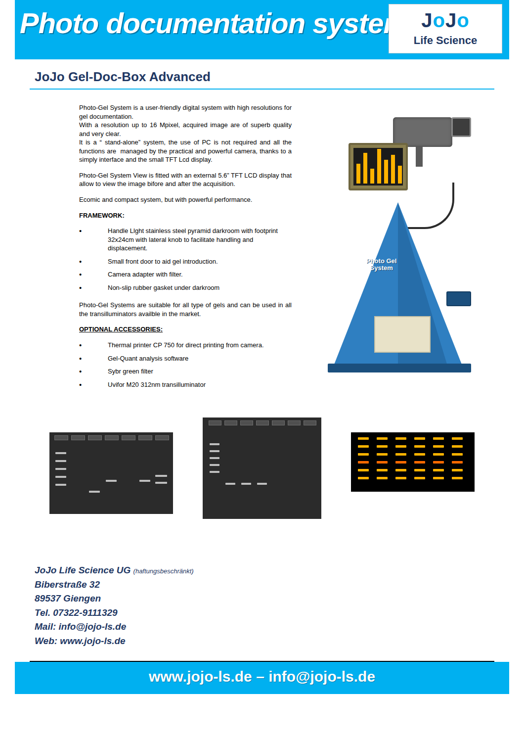Photo documentation system
Jo Jo
Life Science
JoJo Gel-Doc-Box Advanced
Photo-Gel System is a user-friendly digital system with high resolutions for gel documentation.
With a resolution up to 16 Mpixel, acquired image are of superb quality and very clear.
It is a “ stand-alone” system, the use of PC is not required and all the functions are managed by the practical and powerful camera, thanks to a simply interface and the small TFT Lcd display.
Photo-Gel System View is fitted with an external 5.6” TFT LCD display that allow to view the image bifore and after the acquisition.
Ecomic and compact system, but with powerful performance.
FRAMEWORK:
Handle Llght stainless steel pyramid darkroom with footprint 32x24cm with lateral knob to facilitate handling and displacement.
Small front door to aid gel introduction.
Camera adapter with filter.
Non-slip rubber gasket under darkroom
Photo-Gel Systems are suitable for all type of gels and can be used in all the transilluminators availble in the market.
OPTIONAL ACCESSORIES:
Thermal printer CP 750 for direct printing from camera.
Gel-Quant analysis software
Sybr green filter
Uvifor M20 312nm transilluminator
Photo Gel
System
ELETTROFOR
JoJo Life Science UG (haftungsbeschränkt)
Biberstraße 32
89537 Giengen
Tel. 07322-9111329
Mail: info@jojo-ls.de
Web: www.jojo-ls.de
www.jojo-ls.de – info@jojo-ls.de